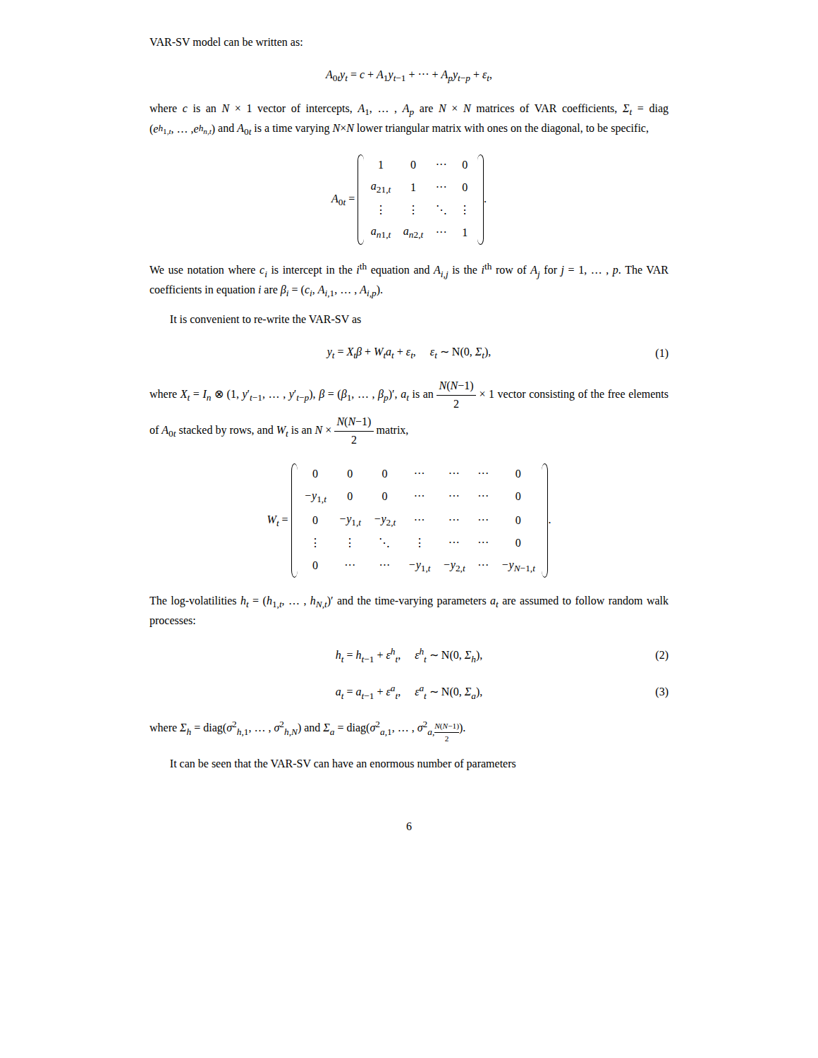VAR-SV model can be written as:
A0tyt = c + A1yt−1 + ··· + Apyt−p + εt,
where c is an N × 1 vector of intercepts, A1, … , Ap are N × N matrices of VAR coefficients, Σt = diag (eh1,t, … , ehn,t) and A0t is a time varying N×N lower triangular matrix with ones on the diagonal, to be specific,
A0t =
| 1 | 0 | ··· | 0 |
| a 21, t | 1 | ··· | 0 |
| ⋮ | ⋮ | ⋱ | ⋮ |
| a n 1, t | a n 2, t | ··· | 1 |
.
We use notation where ci is intercept in the ith equation and Ai,j is the ith row of Aj for j = 1, … , p. The VAR coefficients in equation i are βi = (ci, Ai,1, … , Ai,p).
It is convenient to re-write the VAR-SV as
yt = Xtβ + Wtat + εt, εt ∼ N(0, Σt), (1)
where Xt = In ⊗ (1, y′t−1, … , y′t−p), β = (β1, … , βp)′, at is an N(N−1) 2 × 1 vector consisting of the free elements of A0t stacked by rows, and Wt is an N × N(N−1) 2 matrix,
Wt =
| 0 | 0 | 0 | ··· | ··· | ··· | 0 |
| − y 1, t | 0 | 0 | ··· | ··· | ··· | 0 |
| 0 | − y 1, t | − y 2, t | ··· | ··· | ··· | 0 |
| ⋮ | ⋮ | ⋱ | ⋮ | ··· | ··· | 0 |
| 0 | ··· | ··· | − y 1, t | − y 2, t | ··· | − y N −1, t |
.
The log-volatilities ht = (h1,t, … , hN,t)′ and the time-varying parameters at are assumed to follow random walk processes:
ht = ht−1 + εht, εht ∼ N(0, Σh), (2)
at = at−1 + εat, εat ∼ N(0, Σa), (3)
where Σh = diag(σ2h,1, … , σ2h,N) and Σa = diag(σ2a,1, … , σ2a,N(N−1) 2).
It can be seen that the VAR-SV can have an enormous number of parameters
6